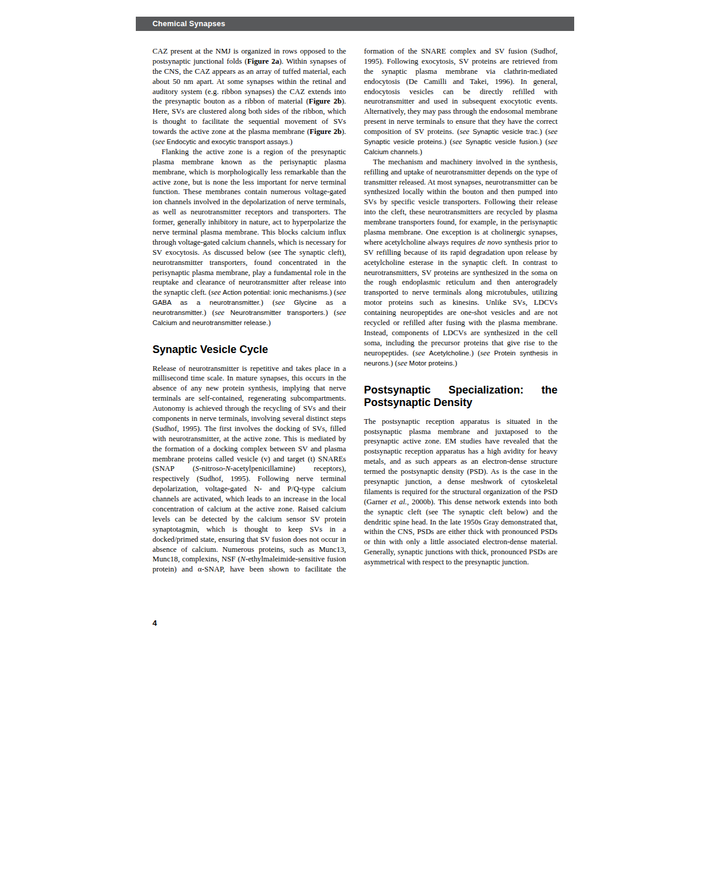Chemical Synapses
CAZ present at the NMJ is organized in rows opposed to the postsynaptic junctional folds (Figure 2a). Within synapses of the CNS, the CAZ appears as an array of tuffed material, each about 50 nm apart. At some synapses within the retinal and auditory system (e.g. ribbon synapses) the CAZ extends into the presynaptic bouton as a ribbon of material (Figure 2b). Here, SVs are clustered along both sides of the ribbon, which is thought to facilitate the sequential movement of SVs towards the active zone at the plasma membrane (Figure 2b). (see Endocytic and exocytic transport assays.)
Flanking the active zone is a region of the presynaptic plasma membrane known as the perisynaptic plasma membrane, which is morphologically less remarkable than the active zone, but is none the less important for nerve terminal function. These membranes contain numerous voltage-gated ion channels involved in the depolarization of nerve terminals, as well as neurotransmitter receptors and transporters. The former, generally inhibitory in nature, act to hyperpolarize the nerve terminal plasma membrane. This blocks calcium influx through voltage-gated calcium channels, which is necessary for SV exocytosis. As discussed below (see The synaptic cleft), neurotransmitter transporters, found concentrated in the perisynaptic plasma membrane, play a fundamental role in the reuptake and clearance of neurotransmitter after release into the synaptic cleft. (see Action potential: ionic mechanisms.) (see GABA as a neurotransmitter.) (see Glycine as a neurotransmitter.) (see Neurotransmitter transporters.) (see Calcium and neurotransmitter release.)
Synaptic Vesicle Cycle
Release of neurotransmitter is repetitive and takes place in a millisecond time scale. In mature synapses, this occurs in the absence of any new protein synthesis, implying that nerve terminals are self-contained, regenerating subcompartments. Autonomy is achieved through the recycling of SVs and their components in nerve terminals, involving several distinct steps (Sudhof, 1995). The first involves the docking of SVs, filled with neurotransmitter, at the active zone. This is mediated by the formation of a docking complex between SV and plasma membrane proteins called vesicle (v) and target (t) SNAREs (SNAP (S-nitroso-N-acetylpenicillamine) receptors), respectively (Sudhof, 1995). Following nerve terminal depolarization, voltage-gated N- and P/Q-type calcium channels are activated, which leads to an increase in the local concentration of calcium at the active zone. Raised calcium levels can be detected by the calcium sensor SV protein synaptotagmin, which is thought to keep SVs in a docked/primed state, ensuring that SV fusion does not occur in absence of calcium. Numerous proteins, such as Munc13, Munc18, complexins, NSF (N-ethylmaleimide-sensitive fusion protein) and α-SNAP, have been shown to facilitate the formation of the SNARE complex and SV fusion (Sudhof, 1995). Following exocytosis, SV proteins are retrieved from the synaptic plasma membrane via clathrin-mediated endocytosis (De Camilli and Takei, 1996). In general, endocytosis vesicles can be directly refilled with neurotransmitter and used in subsequent exocytotic events. Alternatively, they may pass through the endosomal membrane present in nerve terminals to ensure that they have the correct composition of SV proteins. (see Synaptic vesicle trac.) (see Synaptic vesicle proteins.) (see Synaptic vesicle fusion.) (see Calcium channels.)
The mechanism and machinery involved in the synthesis, refilling and uptake of neurotransmitter depends on the type of transmitter released. At most synapses, neurotransmitter can be synthesized locally within the bouton and then pumped into SVs by specific vesicle transporters. Following their release into the cleft, these neurotransmitters are recycled by plasma membrane transporters found, for example, in the perisynaptic plasma membrane. One exception is at cholinergic synapses, where acetylcholine always requires de novo synthesis prior to SV refilling because of its rapid degradation upon release by acetylcholine esterase in the synaptic cleft. In contrast to neurotransmitters, SV proteins are synthesized in the soma on the rough endoplasmic reticulum and then anterogradely transported to nerve terminals along microtubules, utilizing motor proteins such as kinesins. Unlike SVs, LDCVs containing neuropeptides are one-shot vesicles and are not recycled or refilled after fusing with the plasma membrane. Instead, components of LDCVs are synthesized in the cell soma, including the precursor proteins that give rise to the neuropeptides. (see Acetylcholine.) (see Protein synthesis in neurons.) (see Motor proteins.)
Postsynaptic Specialization: the Postsynaptic Density
The postsynaptic reception apparatus is situated in the postsynaptic plasma membrane and juxtaposed to the presynaptic active zone. EM studies have revealed that the postsynaptic reception apparatus has a high avidity for heavy metals, and as such appears as an electron-dense structure termed the postsynaptic density (PSD). As is the case in the presynaptic junction, a dense meshwork of cytoskeletal filaments is required for the structural organization of the PSD (Garner et al., 2000b). This dense network extends into both the synaptic cleft (see The synaptic cleft below) and the dendritic spine head. In the late 1950s Gray demonstrated that, within the CNS, PSDs are either thick with pronounced PSDs or thin with only a little associated electron-dense material. Generally, synaptic junctions with thick, pronounced PSDs are asymmetrical with respect to the presynaptic junction.
4